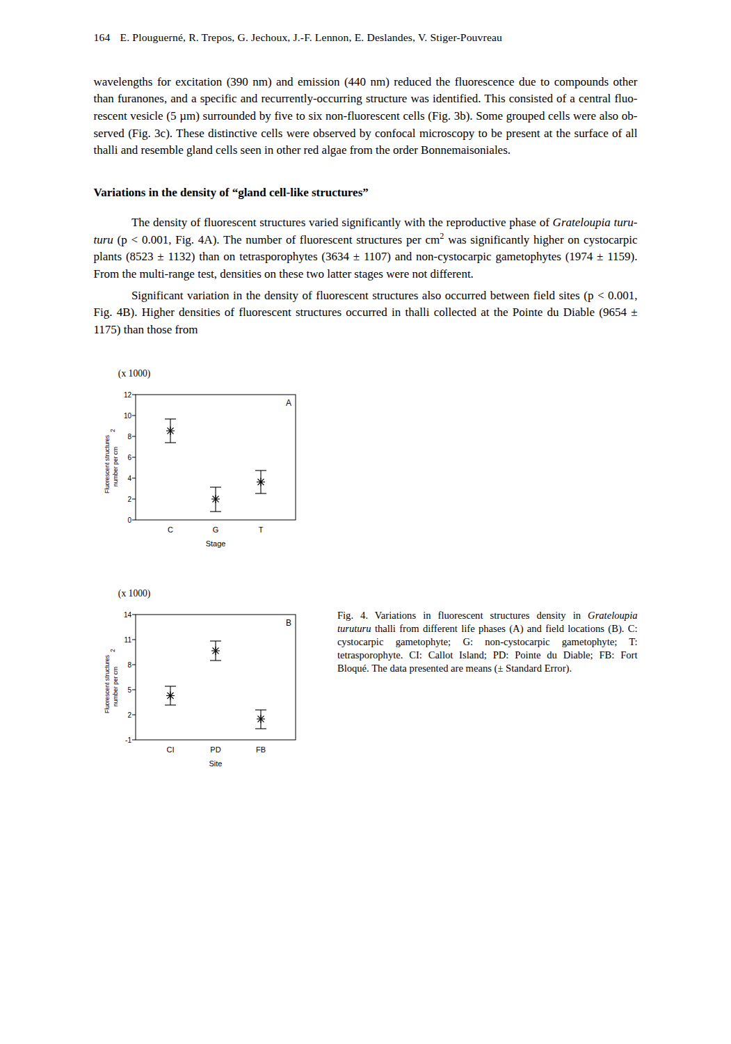164 E. Plouguerné, R. Trepos, G. Jechoux, J.-F. Lennon, E. Deslandes, V. Stiger-Pouvreau
wavelengths for excitation (390 nm) and emission (440 nm) reduced the fluorescence due to compounds other than furanones, and a specific and recurrently-occurring structure was identified. This consisted of a central fluorescent vesicle (5 µm) surrounded by five to six non-fluorescent cells (Fig. 3b). Some grouped cells were also observed (Fig. 3c). These distinctive cells were observed by confocal microscopy to be present at the surface of all thalli and resemble gland cells seen in other red algae from the order Bonnemaisoniales.
Variations in the density of “gland cell-like structures”
The density of fluorescent structures varied significantly with the reproductive phase of Grateloupia turuturu (p < 0.001, Fig. 4A). The number of fluorescent structures per cm2 was significantly higher on cystocarpic plants (8523 ± 1132) than on tetrasporophytes (3634 ± 1107) and non-cystocarpic gametophytes (1974 ± 1159). From the multi-range test, densities on these two latter stages were not different.
Significant variation in the density of fluorescent structures also occurred between field sites (p < 0.001, Fig. 4B). Higher densities of fluorescent structures occurred in thalli collected at the Pointe du Diable (9654 ± 1175) than those from
(x 1000)
Fluorescent structures number per cm 2 12 10 8 6 4 2 0 A C G T Stage
(x 1000)
Fluorescent structures number per cm 2 14 11 8 5 2 -1 B CI PD FB Site
Fig. 4. Variations in fluorescent structures density in Grateloupia turuturu thalli from different life phases (A) and field locations (B). C: cystocarpic gametophyte; G: non-cystocarpic gametophyte; T: tetrasporophyte. CI: Callot Island; PD: Pointe du Diable; FB: Fort Bloqué. The data presented are means (± Standard Error).